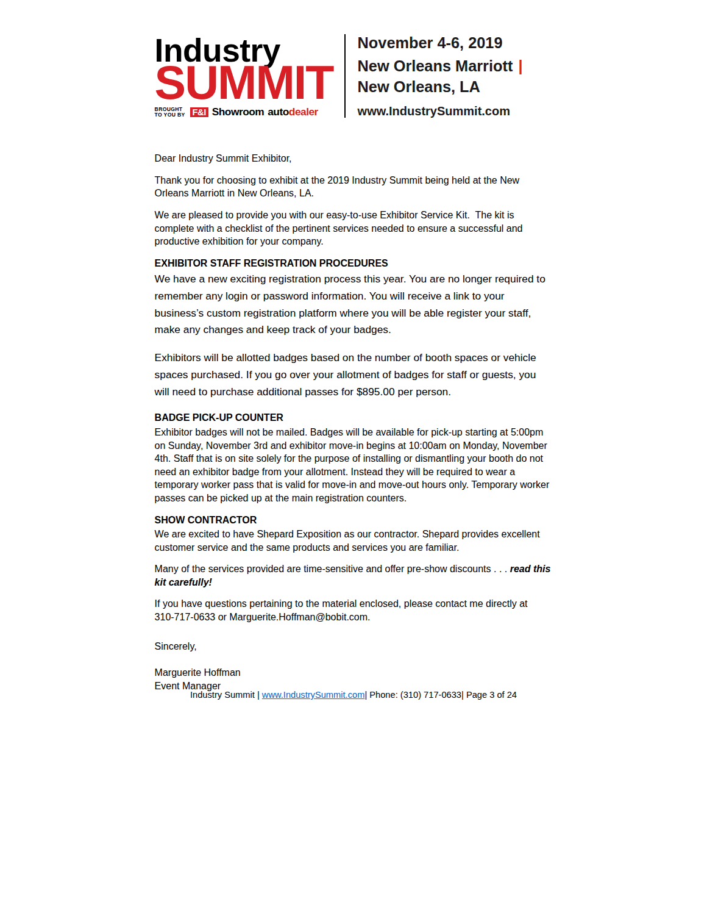Industry SUMMIT
BROUGHT TO YOU BY F&I Showroom autodealer
November 4-6, 2019
New Orleans Marriott | New Orleans, LA
www.IndustrySummit.com
Dear Industry Summit Exhibitor,
Thank you for choosing to exhibit at the 2019 Industry Summit being held at the New Orleans Marriott in New Orleans, LA.
We are pleased to provide you with our easy-to-use Exhibitor Service Kit. The kit is complete with a checklist of the pertinent services needed to ensure a successful and productive exhibition for your company.
Exhibitor Staff Registration Procedures
We have a new exciting registration process this year. You are no longer required to remember any login or password information. You will receive a link to your business’s custom registration platform where you will be able register your staff, make any changes and keep track of your badges.
Exhibitors will be allotted badges based on the number of booth spaces or vehicle spaces purchased. If you go over your allotment of badges for staff or guests, you will need to purchase additional passes for $895.00 per person.
Badge Pick-Up Counter
Exhibitor badges will not be mailed. Badges will be available for pick-up starting at 5:00pm on Sunday, November 3rd and exhibitor move-in begins at 10:00am on Monday, November 4th. Staff that is on site solely for the purpose of installing or dismantling your booth do not need an exhibitor badge from your allotment. Instead they will be required to wear a temporary worker pass that is valid for move-in and move-out hours only. Temporary worker passes can be picked up at the main registration counters.
Show Contractor
We are excited to have Shepard Exposition as our contractor. Shepard provides excellent customer service and the same products and services you are familiar.
Many of the services provided are time-sensitive and offer pre-show discounts . . . read this kit carefully!
If you have questions pertaining to the material enclosed, please contact me directly at
310-717-0633 or Marguerite.Hoffman@bobit.com.
Sincerely,
Marguerite Hoffman
Event Manager
Industry Summit | www.IndustrySummit.com| Phone: (310) 717-0633| Page 3 of 24